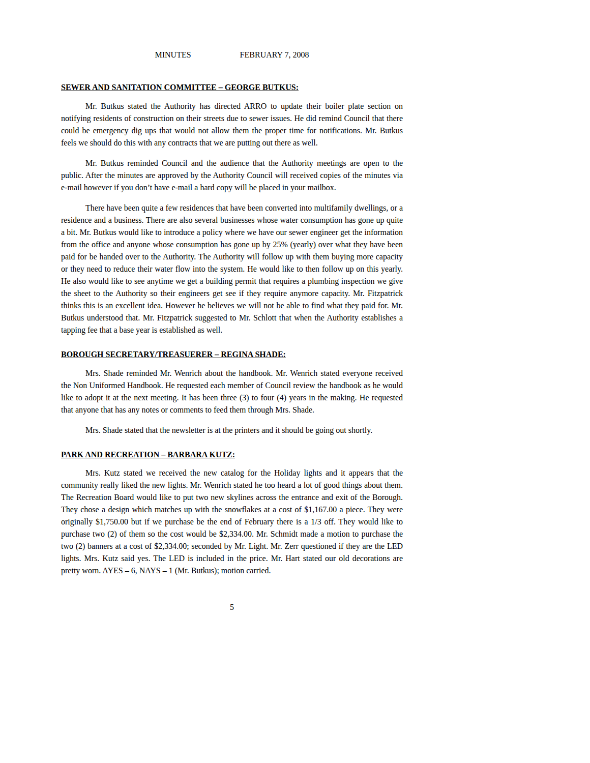MINUTES FEBRUARY 7, 2008
Sewer and Sanitation Committee – George Butkus:
Mr. Butkus stated the Authority has directed ARRO to update their boiler plate section on notifying residents of construction on their streets due to sewer issues. He did remind Council that there could be emergency dig ups that would not allow them the proper time for notifications. Mr. Butkus feels we should do this with any contracts that we are putting out there as well.
Mr. Butkus reminded Council and the audience that the Authority meetings are open to the public. After the minutes are approved by the Authority Council will received copies of the minutes via e-mail however if you don’t have e-mail a hard copy will be placed in your mailbox.
There have been quite a few residences that have been converted into multifamily dwellings, or a residence and a business. There are also several businesses whose water consumption has gone up quite a bit. Mr. Butkus would like to introduce a policy where we have our sewer engineer get the information from the office and anyone whose consumption has gone up by 25% (yearly) over what they have been paid for be handed over to the Authority. The Authority will follow up with them buying more capacity or they need to reduce their water flow into the system. He would like to then follow up on this yearly. He also would like to see anytime we get a building permit that requires a plumbing inspection we give the sheet to the Authority so their engineers get see if they require anymore capacity. Mr. Fitzpatrick thinks this is an excellent idea. However he believes we will not be able to find what they paid for. Mr. Butkus understood that. Mr. Fitzpatrick suggested to Mr. Schlott that when the Authority establishes a tapping fee that a base year is established as well.
Borough Secretary/Treasuerer – Regina Shade:
Mrs. Shade reminded Mr. Wenrich about the handbook. Mr. Wenrich stated everyone received the Non Uniformed Handbook. He requested each member of Council review the handbook as he would like to adopt it at the next meeting. It has been three (3) to four (4) years in the making. He requested that anyone that has any notes or comments to feed them through Mrs. Shade.
Mrs. Shade stated that the newsletter is at the printers and it should be going out shortly.
Park and Recreation – Barbara Kutz:
Mrs. Kutz stated we received the new catalog for the Holiday lights and it appears that the community really liked the new lights. Mr. Wenrich stated he too heard a lot of good things about them. The Recreation Board would like to put two new skylines across the entrance and exit of the Borough. They chose a design which matches up with the snowflakes at a cost of $1,167.00 a piece. They were originally $1,750.00 but if we purchase be the end of February there is a 1/3 off. They would like to purchase two (2) of them so the cost would be $2,334.00. Mr. Schmidt made a motion to purchase the two (2) banners at a cost of $2,334.00; seconded by Mr. Light. Mr. Zerr questioned if they are the LED lights. Mrs. Kutz said yes. The LED is included in the price. Mr. Hart stated our old decorations are pretty worn. AYES – 6, NAYS – 1 (Mr. Butkus); motion carried.
5